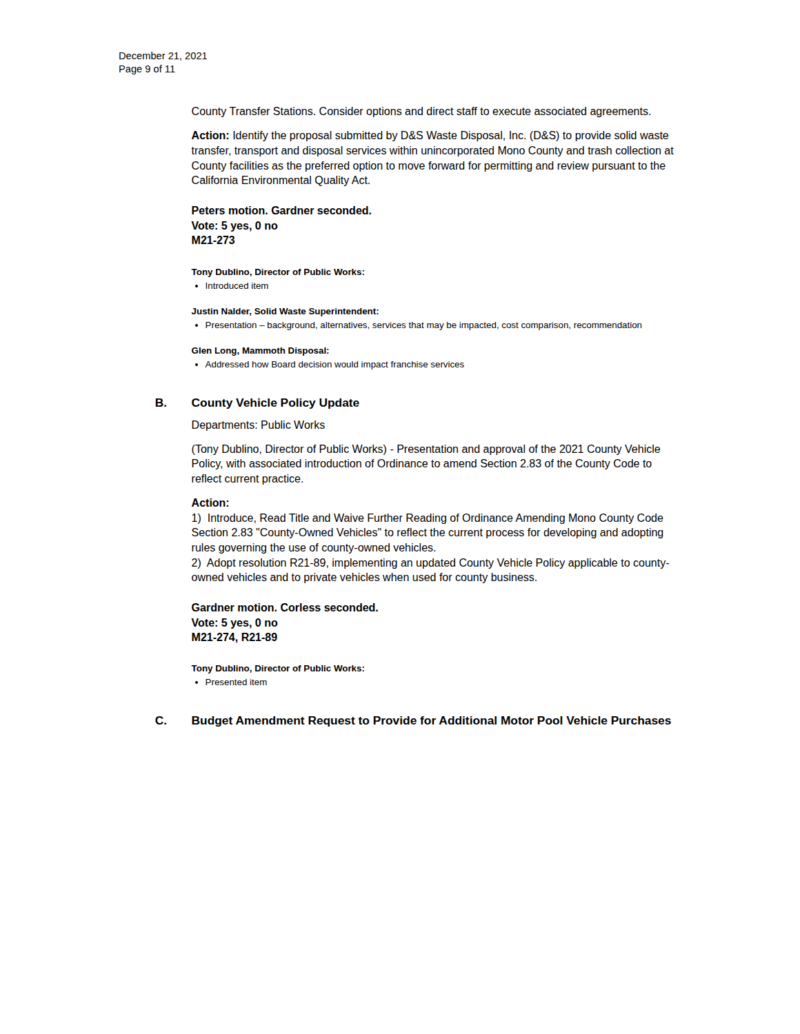December 21, 2021
Page 9 of 11
County Transfer Stations. Consider options and direct staff to execute associated agreements.
Action: Identify the proposal submitted by D&S Waste Disposal, Inc. (D&S) to provide solid waste transfer, transport and disposal services within unincorporated Mono County and trash collection at County facilities as the preferred option to move forward for permitting and review pursuant to the California Environmental Quality Act.
Peters motion. Gardner seconded.
Vote: 5 yes, 0 no
M21-273
Tony Dublino, Director of Public Works:
Introduced item
Justin Nalder, Solid Waste Superintendent:
Presentation – background, alternatives, services that may be impacted, cost comparison, recommendation
Glen Long, Mammoth Disposal:
Addressed how Board decision would impact franchise services
B.
County Vehicle Policy Update
Departments: Public Works
(Tony Dublino, Director of Public Works) - Presentation and approval of the 2021 County Vehicle Policy, with associated introduction of Ordinance to amend Section 2.83 of the County Code to reflect current practice.
Action:
1) Introduce, Read Title and Waive Further Reading of Ordinance Amending Mono County Code Section 2.83 "County-Owned Vehicles" to reflect the current process for developing and adopting rules governing the use of county-owned vehicles.
2) Adopt resolution R21-89, implementing an updated County Vehicle Policy applicable to county-owned vehicles and to private vehicles when used for county business.
Gardner motion. Corless seconded.
Vote: 5 yes, 0 no
M21-274, R21-89
Tony Dublino, Director of Public Works:
Presented item
C.
Budget Amendment Request to Provide for Additional Motor Pool Vehicle Purchases